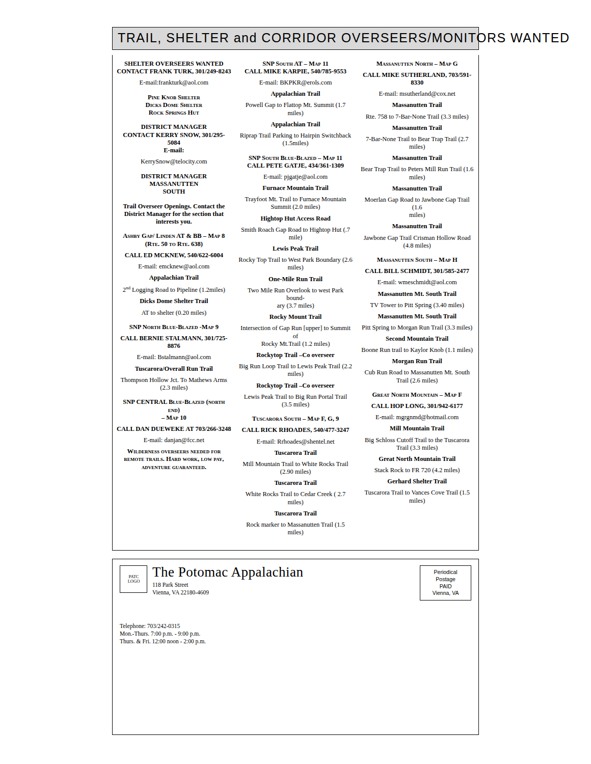TRAIL, SHELTER and CORRIDOR OVERSEERS/MONITORS WANTED
SHELTER OVERSEERS WANTED
CONTACT FRANK TURK, 301/249-8243
E-mail:frankturk@aol.com
Pine Knob Shelter
Dicks Dome Shelter
Rock Springs Hut
DISTRICT MANAGER
CONTACT KERRY SNOW, 301/295-5084
E-mail:
KerrySnow@telocity.com
DISTRICT MANAGER MASSANUTTEN
SOUTH
Trail Overseer Openings. Contact the District Manager for the section that interests you.
Ashby Gap/ Linden AT & BB – Map 8
(Rte. 50 to Rte. 638)
CALL ED MCKNEW, 540/622-6004
E-mail: emcknew@aol.com
Appalachian Trail
2nd Logging Road to Pipeline (1.2miles)
Dicks Dome Shelter Trail
AT to shelter (0.20 miles)
SNP North Blue-Blazed -Map 9
CALL BERNIE STALMANN, 301/725-8876
E-mail: Bstalmann@aol.com
Tuscarora/Overall Run Trail
Thompson Hollow Jct. To Mathews Arms
(2.3 miles)
SNP CENTRAL Blue-Blazed (north end)
– Map 10
CALL DAN DUEWEKE AT 703/266-3248
E-mail: danjan@fcc.net
Wilderness overseers needed for remote trails. Hard work, low pay, adventure guaranteed.
SNP South AT – Map 11
CALL MIKE KARPIE, 540/785-9553
E-mail: BKPKR@erols.com
Appalachian Trail
Powell Gap to Flattop Mt. Summit (1.7 miles)
Appalachian Trail
Riprap Trail Parking to Hairpin Switchback
(1.5miles)
SNP South Blue-Blazed – Map 11
CALL PETE GATJE, 434/361-1309
E-mail: pjgatje@aol.com
Furnace Mountain Trail
Trayfoot Mt. Trail to Furnace Mountain
Summit (2.0 miles)
Hightop Hut Access Road
Smith Roach Gap Road to Hightop Hut (.7
mile)
Lewis Peak Trail
Rocky Top Trail to West Park Boundary (2.6
miles)
One-Mile Run Trail
Two Mile Run Overlook to west Park bound-
ary (3.7 miles)
Rocky Mount Trail
Intersection of Gap Run [upper] to Summit of
Rocky Mt.Trail (1.2 miles)
Rockytop Trail –Co overseer
Big Run Loop Trail to Lewis Peak Trail (2.2 miles)
Rockytop Trail –Co overseer
Lewis Peak Trail to Big Run Portal Trail (3.5 miles)
Tuscarora South – Map F, G, 9
CALL RICK RHOADES, 540/477-3247
E-mail: Rrhoades@shentel.net
Tuscarora Trail
Mill Mountain Trail to White Rocks Trail
(2.90 miles)
Tuscarora Trail
White Rocks Trail to Cedar Creek ( 2.7 miles)
Tuscarora Trail
Rock marker to Massanutten Trail (1.5 miles)
Massanutten North – Map G
CALL MIKE SUTHERLAND, 703/591-8330
E-mail: msutherland@cox.net
Massanutten Trail
Rte. 758 to 7-Bar-None Trail (3.3 miles)
Massanutten Trail
7-Bar-None Trail to Bear Trap Trail (2.7
miles)
Massanutten Trail
Bear Trap Trail to Peters Mill Run Trail (1.6
miles)
Massanutten Trail
Moerlan Gap Road to Jawbone Gap Trail (1.6
miles)
Massanutten Trail
Jawbone Gap Trail Crisman Hollow Road
(4.8 miles)
Massanutten South – Map H
CALL BILL SCHMIDT, 301/585-2477
E-mail: wmeschmidt@aol.com
Massanutten Mt. South Trail
TV Tower to Pitt Spring (3.40 miles)
Massanutten Mt. South Trail
Pitt Spring to Morgan Run Trail (3.3 miles)
Second Mountain Trail
Boone Run trail to Kaylor Knob (1.1 miles)
Morgan Run Trail
Cub Run Road to Massanutten Mt. South
Trail (2.6 miles)
Great North Mountain – Map F
CALL HOP LONG, 301/942-6177
E-mail: mgrgnmd@hotmail.com
Mill Mountain Trail
Big Schloss Cutoff Trail to the Tuscarora
Trail (3.3 miles)
Great North Mountain Trail
Stack Rock to FR 720 (4.2 miles)
Gerhard Shelter Trail
Tuscarora Trail to Vances Cove Trail (1.5
miles)
Periodical
Postage
PAID
Vienna, VA
PATC
LOGO
The Potomac Appalachian
118 Park Street
Vienna, VA 22180-4609
Telephone: 703/242-0315
Mon.-Thurs. 7:00 p.m. - 9:00 p.m.
Thurs. & Fri. 12:00 noon - 2:00 p.m.